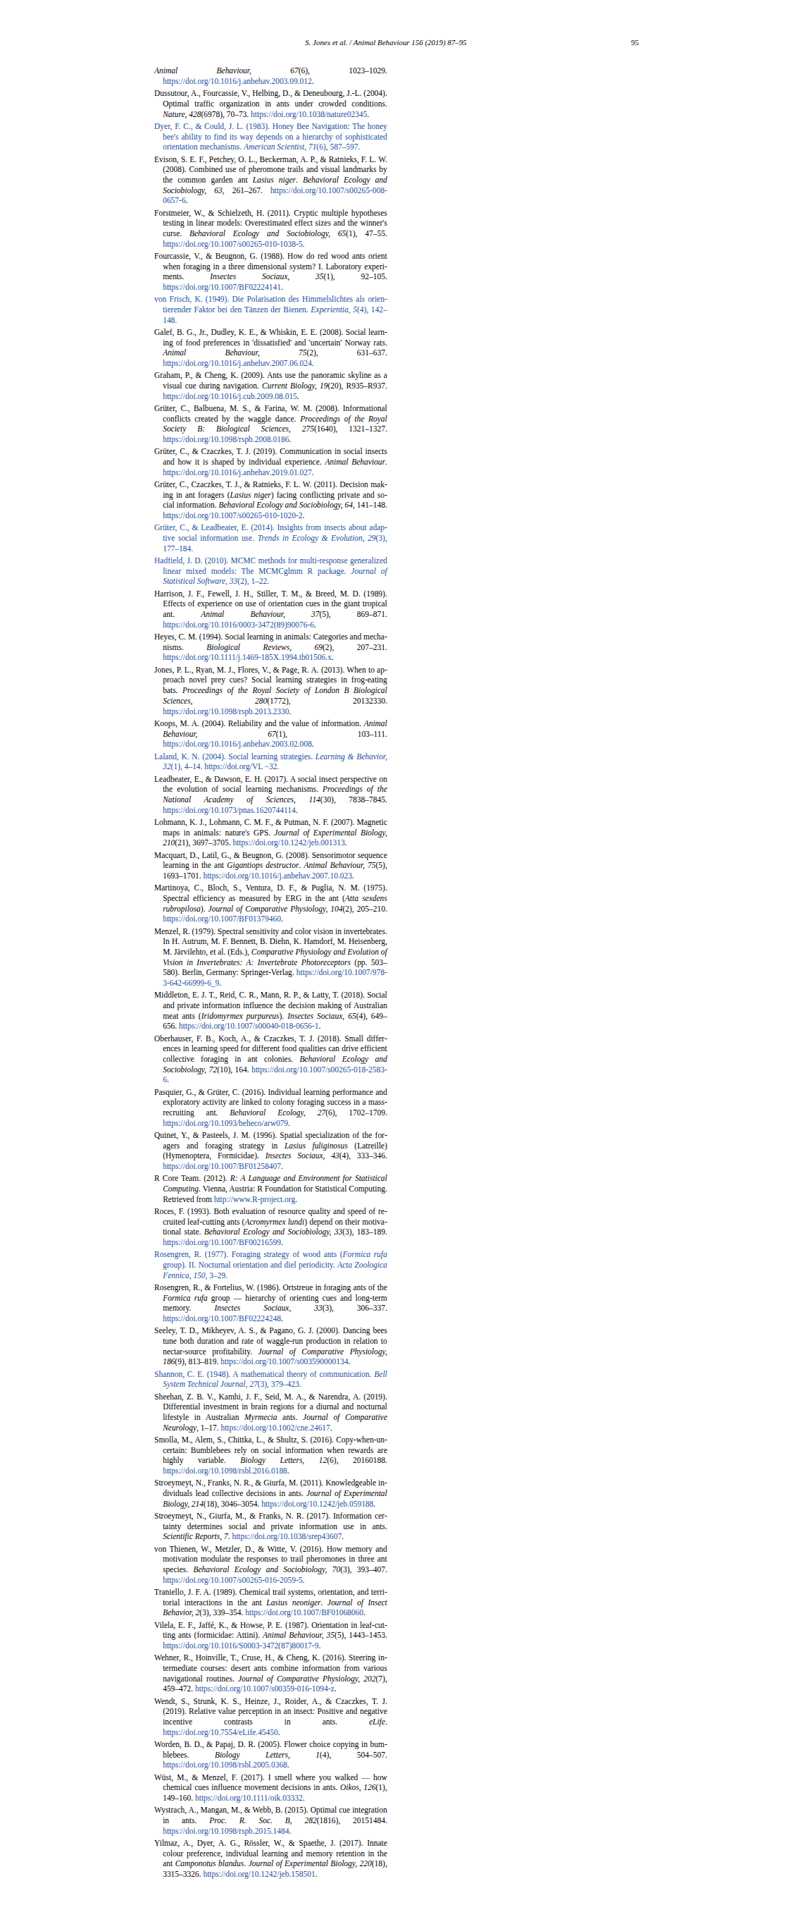S. Jones et al. / Animal Behaviour 156 (2019) 87–95 95
Animal Behaviour, 67(6), 1023–1029. https://doi.org/10.1016/j.anbehav.2003.09.012.
Dussutour, A., Fourcassie, V., Helbing, D., & Deneubourg, J.-L. (2004). Optimal traffic organization in ants under crowded conditions. Nature, 428(6978), 70–73. https://doi.org/10.1038/nature02345.
Dyer, F. C., & Could, J. L. (1983). Honey Bee Navigation: The honey bee's ability to find its way depends on a hierarchy of sophisticated orientation mechanisms. American Scientist, 71(6), 587–597.
Evison, S. E. F., Petchey, O. L., Beckerman, A. P., & Ratnieks, F. L. W. (2008). Combined use of pheromone trails and visual landmarks by the common garden ant Lasius niger. Behavioral Ecology and Sociobiology, 63, 261–267. https://doi.org/10.1007/s00265-008-0657-6.
Forstmeier, W., & Schielzeth, H. (2011). Cryptic multiple hypotheses testing in linear models: Overestimated effect sizes and the winner's curse. Behavioral Ecology and Sociobiology, 65(1), 47–55. https://doi.org/10.1007/s00265-010-1038-5.
Fourcassie, V., & Beugnon, G. (1988). How do red wood ants orient when foraging in a three dimensional system? I. Laboratory experiments. Insectes Sociaux, 35(1), 92–105. https://doi.org/10.1007/BF02224141.
von Frisch, K. (1949). Die Polarisation des Himmelslichtes als orientierender Faktor bei den Tänzen der Bienen. Experientia, 5(4), 142–148.
Galef, B. G., Jr., Dudley, K. E., & Whiskin, E. E. (2008). Social learning of food preferences in 'dissatisfied' and 'uncertain' Norway rats. Animal Behaviour, 75(2), 631–637. https://doi.org/10.1016/j.anbehav.2007.06.024.
Graham, P., & Cheng, K. (2009). Ants use the panoramic skyline as a visual cue during navigation. Current Biology, 19(20), R935–R937. https://doi.org/10.1016/j.cub.2009.08.015.
Grüter, C., Balbuena, M. S., & Farina, W. M. (2008). Informational conflicts created by the waggle dance. Proceedings of the Royal Society B: Biological Sciences, 275(1640), 1321–1327. https://doi.org/10.1098/rspb.2008.0186.
Grüter, C., & Czaczkes, T. J. (2019). Communication in social insects and how it is shaped by individual experience. Animal Behaviour. https://doi.org/10.1016/j.anbehav.2019.01.027.
Grüter, C., Czaczkes, T. J., & Ratnieks, F. L. W. (2011). Decision making in ant foragers (Lasius niger) facing conflicting private and social information. Behavioral Ecology and Sociobiology, 64, 141–148. https://doi.org/10.1007/s00265-010-1020-2.
Grüter, C., & Leadbeater, E. (2014). Insights from insects about adaptive social information use. Trends in Ecology & Evolution, 29(3), 177–184.
Hadfield, J. D. (2010). MCMC methods for multi-response generalized linear mixed models: The MCMCglmm R package. Journal of Statistical Software, 33(2), 1–22.
Harrison, J. F., Fewell, J. H., Stiller, T. M., & Breed, M. D. (1989). Effects of experience on use of orientation cues in the giant tropical ant. Animal Behaviour, 37(5), 869–871. https://doi.org/10.1016/0003-3472(89)90076-6.
Heyes, C. M. (1994). Social learning in animals: Categories and mechanisms. Biological Reviews, 69(2), 207–231. https://doi.org/10.1111/j.1469-185X.1994.tb01506.x.
Jones, P. L., Ryan, M. J., Flores, V., & Page, R. A. (2013). When to approach novel prey cues? Social learning strategies in frog-eating bats. Proceedings of the Royal Society of London B Biological Sciences, 280(1772), 20132330. https://doi.org/10.1098/rspb.2013.2330.
Koops, M. A. (2004). Reliability and the value of information. Animal Behaviour, 67(1), 103–111. https://doi.org/10.1016/j.anbehav.2003.02.008.
Laland, K. N. (2004). Social learning strategies. Learning & Behavior, 32(1), 4–14. https://doi.org/VL −32.
Leadbeater, E., & Dawson, E. H. (2017). A social insect perspective on the evolution of social learning mechanisms. Proceedings of the National Academy of Sciences, 114(30), 7838–7845. https://doi.org/10.1073/pnas.1620744114.
Lohmann, K. J., Lohmann, C. M. F., & Putman, N. F. (2007). Magnetic maps in animals: nature's GPS. Journal of Experimental Biology, 210(21), 3697–3705. https://doi.org/10.1242/jeb.001313.
Macquart, D., Latil, G., & Beugnon, G. (2008). Sensorimotor sequence learning in the ant Gigantiops destructor. Animal Behaviour, 75(5), 1693–1701. https://doi.org/10.1016/j.anbehav.2007.10.023.
Martinoya, C., Bloch, S., Ventura, D. F., & Puglia, N. M. (1975). Spectral efficiency as measured by ERG in the ant (Atta sexdens rubropilosa). Journal of Comparative Physiology, 104(2), 205–210. https://doi.org/10.1007/BF01379460.
Menzel, R. (1979). Spectral sensitivity and color vision in invertebrates. In H. Autrum, M. F. Bennett, B. Diehn, K. Hamdorf, M. Heisenberg, M. Järvilehto, et al. (Eds.), Comparative Physiology and Evolution of Vision in Invertebrates: A: Invertebrate Photoreceptors (pp. 503–580). Berlin, Germany: Springer-Verlag. https://doi.org/10.1007/978-3-642-66999-6_9.
Middleton, E. J. T., Reid, C. R., Mann, R. P., & Latty, T. (2018). Social and private information influence the decision making of Australian meat ants (Iridomyrmex purpureus). Insectes Sociaux, 65(4), 649–656. https://doi.org/10.1007/s00040-018-0656-1.
Oberhauser, F. B., Koch, A., & Czaczkes, T. J. (2018). Small differences in learning speed for different food qualities can drive efficient collective foraging in ant colonies. Behavioral Ecology and Sociobiology, 72(10), 164. https://doi.org/10.1007/s00265-018-2583-6.
Pasquier, G., & Grüter, C. (2016). Individual learning performance and exploratory activity are linked to colony foraging success in a mass-recruiting ant. Behavioral Ecology, 27(6), 1702–1709. https://doi.org/10.1093/beheco/arw079.
Quinet, Y., & Pasteels, J. M. (1996). Spatial specialization of the foragers and foraging strategy in Lasius fuliginosus (Latreille) (Hymenoptera, Formicidae). Insectes Sociaux, 43(4), 333–346. https://doi.org/10.1007/BF01258407.
R Core Team. (2012). R: A Language and Environment for Statistical Computing. Vienna, Austria: R Foundation for Statistical Computing. Retrieved from http://www.R-project.org.
Roces, F. (1993). Both evaluation of resource quality and speed of recruited leaf-cutting ants (Acromyrmex lundi) depend on their motivational state. Behavioral Ecology and Sociobiology, 33(3), 183–189. https://doi.org/10.1007/BF00216599.
Rosengren, R. (1977). Foraging strategy of wood ants (Formica rufa group). II. Nocturnal orientation and diel periodicity. Acta Zoologica Fennica, 150, 3–29.
Rosengren, R., & Fortelius, W. (1986). Ortstreue in foraging ants of the Formica rufa group — hierarchy of orienting cues and long-term memory. Insectes Sociaux, 33(3), 306–337. https://doi.org/10.1007/BF02224248.
Seeley, T. D., Mikheyev, A. S., & Pagano, G. J. (2000). Dancing bees tune both duration and rate of waggle-run production in relation to nectar-source profitability. Journal of Comparative Physiology, 186(9), 813–819. https://doi.org/10.1007/s003590000134.
Shannon, C. E. (1948). A mathematical theory of communication. Bell System Technical Journal, 27(3), 379–423.
Sheehan, Z. B. V., Kamhi, J. F., Seid, M. A., & Narendra, A. (2019). Differential investment in brain regions for a diurnal and nocturnal lifestyle in Australian Myrmecia ants. Journal of Comparative Neurology, 1–17. https://doi.org/10.1002/cne.24617.
Smolla, M., Alem, S., Chittka, L., & Shultz, S. (2016). Copy-when-uncertain: Bumblebees rely on social information when rewards are highly variable. Biology Letters, 12(6), 20160188. https://doi.org/10.1098/rsbl.2016.0188.
Stroeymeyt, N., Franks, N. R., & Giurfa, M. (2011). Knowledgeable individuals lead collective decisions in ants. Journal of Experimental Biology, 214(18), 3046–3054. https://doi.org/10.1242/jeb.059188.
Stroeymeyt, N., Giurfa, M., & Franks, N. R. (2017). Information certainty determines social and private information use in ants. Scientific Reports, 7. https://doi.org/10.1038/srep43607.
von Thienen, W., Metzler, D., & Witte, V. (2016). How memory and motivation modulate the responses to trail pheromones in three ant species. Behavioral Ecology and Sociobiology, 70(3), 393–407. https://doi.org/10.1007/s00265-016-2059-5.
Traniello, J. F. A. (1989). Chemical trail systems, orientation, and territorial interactions in the ant Lasius neoniger. Journal of Insect Behavior, 2(3), 339–354. https://doi.org/10.1007/BF01068060.
Vilela, E. F., Jaffé, K., & Howse, P. E. (1987). Orientation in leaf-cutting ants (formicidae: Attini). Animal Behaviour, 35(5), 1443–1453. https://doi.org/10.1016/S0003-3472(87)80017-9.
Wehner, R., Hoinville, T., Cruse, H., & Cheng, K. (2016). Steering intermediate courses: desert ants combine information from various navigational routines. Journal of Comparative Physiology, 202(7), 459–472. https://doi.org/10.1007/s00359-016-1094-z.
Wendt, S., Strunk, K. S., Heinze, J., Roider, A., & Czaczkes, T. J. (2019). Relative value perception in an insect: Positive and negative incentive contrasts in ants. eLife. https://doi.org/10.7554/eLife.45450.
Worden, B. D., & Papaj, D. R. (2005). Flower choice copying in bumblebees. Biology Letters, 1(4), 504–507. https://doi.org/10.1098/rsbl.2005.0368.
Wüst, M., & Menzel, F. (2017). I smell where you walked — how chemical cues influence movement decisions in ants. Oikos, 126(1), 149–160. https://doi.org/10.1111/oik.03332.
Wystrach, A., Mangan, M., & Webb, B. (2015). Optimal cue integration in ants. Proc. R. Soc. B, 282(1816), 20151484. https://doi.org/10.1098/rspb.2015.1484.
Yilmaz, A., Dyer, A. G., Rössler, W., & Spaethe, J. (2017). Innate colour preference, individual learning and memory retention in the ant Camponotus blandus. Journal of Experimental Biology, 220(18), 3315–3326. https://doi.org/10.1242/jeb.158501.